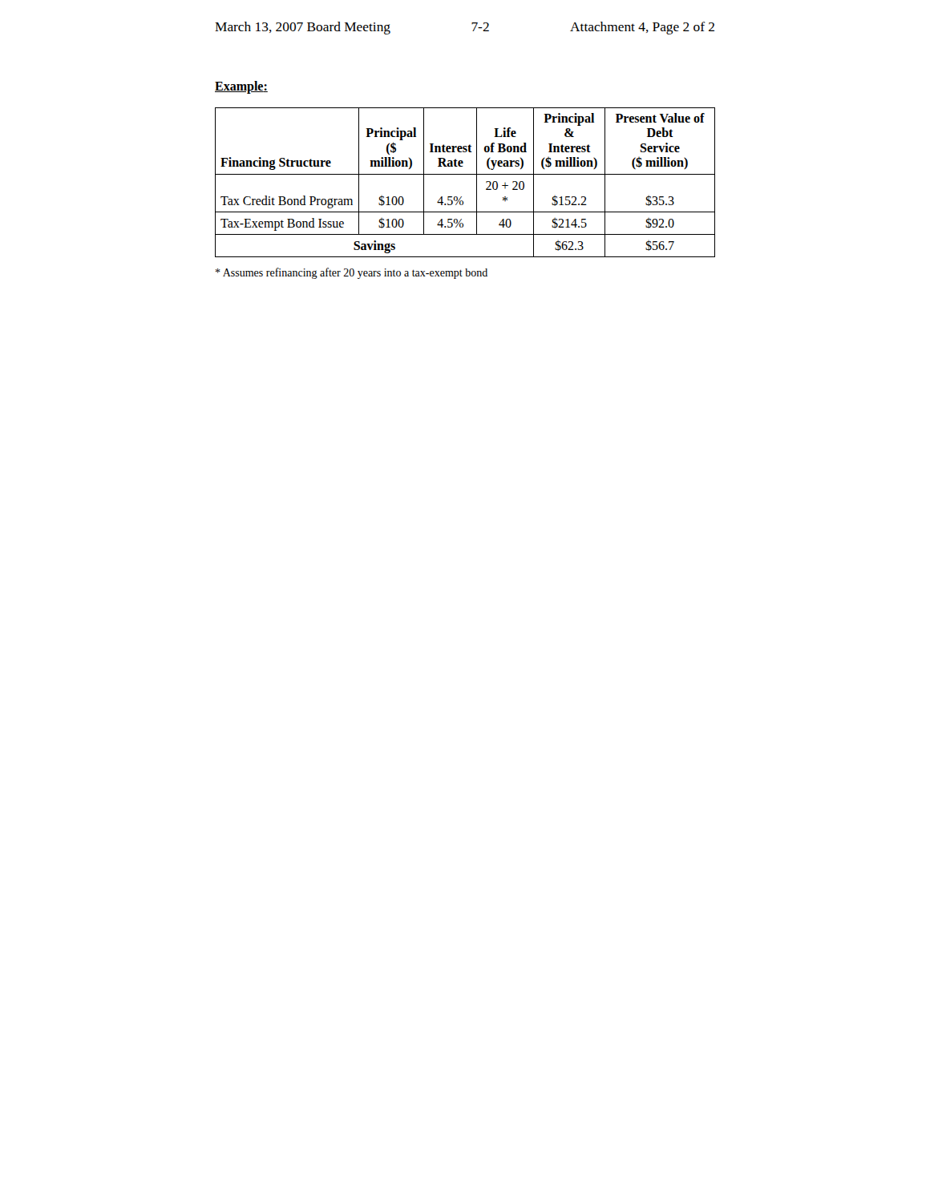March 13, 2007 Board Meeting 7-2 Attachment 4, Page 2 of 2
Example:
| Financing Structure | Principal ($ million) | Interest Rate | Life of Bond (years) | Principal & Interest ($ million) | Present Value of Debt Service ($ million) |
| --- | --- | --- | --- | --- | --- |
| Tax Credit Bond Program | $100 | 4.5% | 20 + 20 * | $152.2 | $35.3 |
| Tax-Exempt Bond Issue | $100 | 4.5% | 40 | $214.5 | $92.0 |
| Savings | $62.3 | $56.7 |
* Assumes refinancing after 20 years into a tax-exempt bond